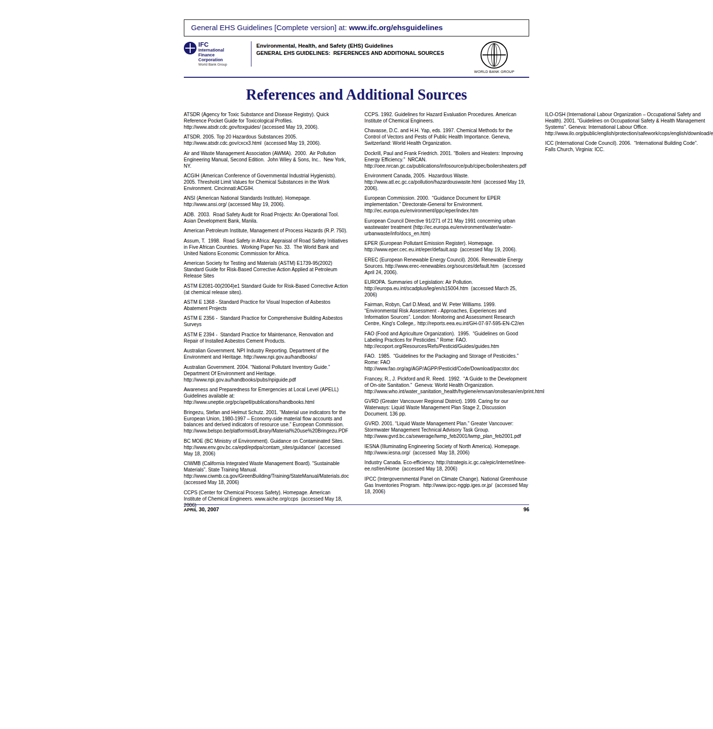General EHS Guidelines [Complete version] at: www.ifc.org/ehsguidelines
IFC
International
Finance
Corporation
World Bank Group
Environmental, Health, and Safety (EHS) Guidelines
GENERAL EHS GUIDELINES: REFERENCES AND ADDITIONAL SOURCES
WORLD BANK GROUP
References and Additional Sources
ATSDR (Agency for Toxic Substance and Disease Registry). Quick Reference Pocket Guide for Toxicological Profiles. http://www.atsdr.cdc.gov/toxguides/ (accessed May 19, 2006).
ATSDR. 2005. Top 20 Hazardous Substances 2005. http://www.atsdr.cdc.gov/cxcx3.html (accessed May 19, 2006).
Air and Waste Management Association (AWMA). 2000. Air Pollution Engineering Manual, Second Edition. John Wiley & Sons, Inc.. New York, NY.
ACGIH (American Conference of Governmental Industrial Hygienists). 2005. Threshold Limit Values for Chemical Substances in the Work Environment. Cincinnati:ACGIH.
ANSI (American National Standards Institute). Homepage. http://www.ansi.org/ (accessed May 19, 2006).
ADB. 2003. Road Safety Audit for Road Projects: An Operational Tool. Asian Development Bank, Manila.
American Petroleum Institute, Management of Process Hazards (R.P. 750).
Assum, T. 1998. Road Safety in Africa: Appraisal of Road Safety Initiatives in Five African Countries. Working Paper No. 33. The World Bank and United Nations Economic Commission for Africa.
American Society for Testing and Materials (ASTM) E1739-95(2002) Standard Guide for Risk-Based Corrective Action Applied at Petroleum Release Sites
ASTM E2081-00(2004)e1 Standard Guide for Risk-Based Corrective Action (at chemical release sites).
ASTM E 1368 - Standard Practice for Visual Inspection of Asbestos Abatement Projects
ASTM E 2356 - Standard Practice for Comprehensive Building Asbestos Surveys
ASTM E 2394 - Standard Practice for Maintenance, Renovation and Repair of Installed Asbestos Cement Products.
Australian Government. NPI Industry Reporting. Department of the Environment and Heritage. http://www.npi.gov.au/handbooks/
Australian Government. 2004. “National Pollutant Inventory Guide.” Department Of Environment and Heritage. http://www.npi.gov.au/handbooks/pubs/npiguide.pdf
Awareness and Preparedness for Emergencies at Local Level (APELL) Guidelines available at: http://www.uneptie.org/pc/apell/publications/handbooks.html
Bringezu, Stefan and Helmut Schutz. 2001. “Material use indicators for the European Union, 1980-1997 – Economy-side material flow accounts and balances and derived indicators of resource use.” European Commission. http://www.belspo.be/platformisd/Library/Material%20use%20Bringezu.PDF
BC MOE (BC Ministry of Environment). Guidance on Contaminated Sites. http://www.env.gov.bc.ca/epd/epdpa/contam_sites/guidance/ (accessed May 18, 2006)
CIWMB (California Integrated Waste Management Board). “Sustainable Materials”. State Training Manual. http://www.ciwmb.ca.gov/GreenBuilding/Training/StateManual/Materials.doc (accessed May 18, 2006)
CCPS (Center for Chemical Process Safety). Homepage. American Institute of Chemical Engineers. www.aiche.org/ccps (accessed May 18, 2006)
CCPS. 1992. Guidelines for Hazard Evaluation Procedures. American Institute of Chemical Engineers.
Chavasse, D.C. and H.H. Yap, eds. 1997. Chemical Methods for the Control of Vectors and Pests of Public Health Importance. Geneva, Switzerland: World Health Organization.
Dockrill, Paul and Frank Friedrich. 2001. “Boilers and Heaters: Improving Energy Efficiency.” NRCAN. http://oee.nrcan.gc.ca/publications/infosource/pub/cipec/boilersheaters.pdf
Environment Canada, 2005. Hazardous Waste. http://www.atl.ec.gc.ca/pollution/hazardouswaste.html (accessed May 19, 2006).
European Commission. 2000. “Guidance Document for EPER implementation.” Directorate-General for Environment. http://ec.europa.eu/environment/ippc/eper/index.htm
European Council Directive 91/271 of 21 May 1991 concerning urban wastewater treatment (http://ec.europa.eu/environment/water/water-urbanwaste/info/docs_en.htm)
EPER (European Pollutant Emission Register). Homepage. http://www.eper.cec.eu.int/eper/default.asp (accessed May 19, 2006).
EREC (European Renewable Energy Council). 2006. Renewable Energy Sources. http://www.erec-renewables.org/sources/default.htm (accessed April 24, 2006).
EUROPA. Summaries of Legislation: Air Pollution. http://europa.eu.int/scadplus/leg/en/s15004.htm (accessed March 25, 2006)
Fairman, Robyn, Carl D.Mead, and W. Peter Williams. 1999. “Environmental Risk Assessment - Approaches, Experiences and Information Sources”. London: Monitoring and Assessment Research Centre, King's College,. http://reports.eea.eu.int/GH-07-97-595-EN-C2/en
FAO (Food and Agriculture Organization). 1995. “Guidelines on Good Labeling Practices for Pesticides.” Rome: FAO. http://ecoport.org/Resources/Refs/Pesticid/Guides/guides.htm
FAO. 1985. “Guidelines for the Packaging and Storage of Pesticides.” Rome: FAO http://www.fao.org/ag/AGP/AGPP/Pesticid/Code/Download/pacstor.doc
Francey, R., J. Pickford and R. Reed. 1992. “A Guide to the Development of On-site Sanitation.” Geneva: World Health Organization. http://www.who.int/water_sanitation_health/hygiene/envsan/onsitesan/en/print.html
GVRD (Greater Vancouver Regional District). 1999. Caring for our Waterways: Liquid Waste Management Plan Stage 2, Discussion Document. 136 pp.
GVRD. 2001. “Liquid Waste Management Plan.” Greater Vancouver: Stormwater Management Technical Advisory Task Group. http://www.gvrd.bc.ca/sewerage/lwmp_feb2001/lwmp_plan_feb2001.pdf
IESNA (Illuminating Engineering Society of North America). Homepage. http://www.iesna.org/ (accessed May 18, 2006)
Industry Canada. Eco-efficiency. http://strategis.ic.gc.ca/epic/internet/inee-ee.nsf/en/Home (accessed May 18, 2006)
IPCC (Intergovernmental Panel on Climate Change). National Greenhouse Gas Inventories Program. http://www.ipcc-nggip.iges.or.jp/ (accessed May 18, 2006)
ILO-OSH (International Labour Organization – Occupational Safety and Health). 2001. “Guidelines on Occupational Safety & Health Management Systems”. Geneva: International Labour Office. http://www.ilo.org/public/english/protection/safework/cops/english/download/e000013.pdf
ICC (International Code Council). 2006. “International Building Code”. Falls Church, Virginia: ICC.
APRIL 30, 2007
96